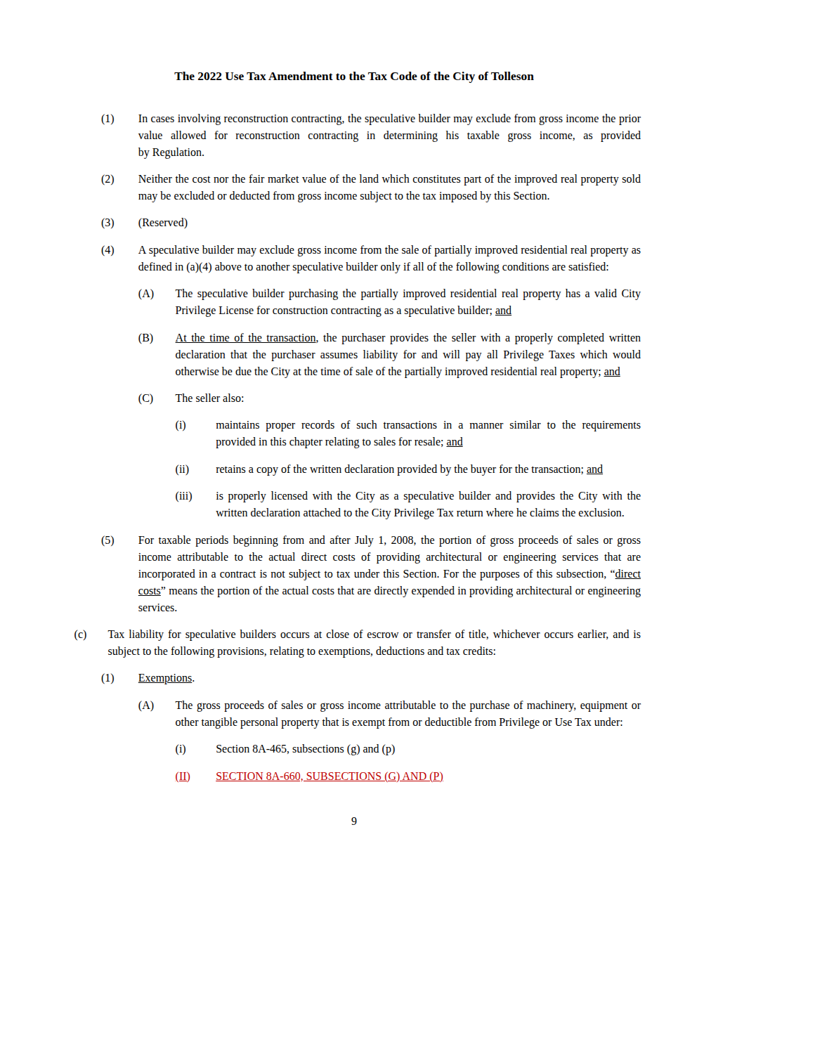The 2022 Use Tax Amendment to the Tax Code of the City of Tolleson
(1)
In cases involving reconstruction contracting, the speculative builder may exclude from gross income the prior value allowed for reconstruction contracting in determining his taxable gross income, as provided by Regulation.
(2)
Neither the cost nor the fair market value of the land which constitutes part of the improved real property sold may be excluded or deducted from gross income subject to the tax imposed by this Section.
(3)
(Reserved)
(4)
A speculative builder may exclude gross income from the sale of partially improved residential real property as defined in (a)(4) above to another speculative builder only if all of the following conditions are satisfied:
(A)
The speculative builder purchasing the partially improved residential real property has a valid City Privilege License for construction contracting as a speculative builder; and
(B)
At the time of the transaction, the purchaser provides the seller with a properly completed written declaration that the purchaser assumes liability for and will pay all Privilege Taxes which would otherwise be due the City at the time of sale of the partially improved residential real property; and
(C)
The seller also:
(i)
maintains proper records of such transactions in a manner similar to the requirements provided in this chapter relating to sales for resale; and
(ii)
retains a copy of the written declaration provided by the buyer for the transaction; and
(iii)
is properly licensed with the City as a speculative builder and provides the City with the written declaration attached to the City Privilege Tax return where he claims the exclusion.
(5)
For taxable periods beginning from and after July 1, 2008, the portion of gross proceeds of sales or gross income attributable to the actual direct costs of providing architectural or engineering services that are incorporated in a contract is not subject to tax under this Section. For the purposes of this subsection, “direct costs” means the portion of the actual costs that are directly expended in providing architectural or engineering services.
(c)
Tax liability for speculative builders occurs at close of escrow or transfer of title, whichever occurs earlier, and is subject to the following provisions, relating to exemptions, deductions and tax credits:
(1)
Exemptions.
(A)
The gross proceeds of sales or gross income attributable to the purchase of machinery, equipment or other tangible personal property that is exempt from or deductible from Privilege or Use Tax under:
(i)
Section 8A-465, subsections (g) and (p)
(ii)
Section 8A-660, subsections (g) and (p)
9